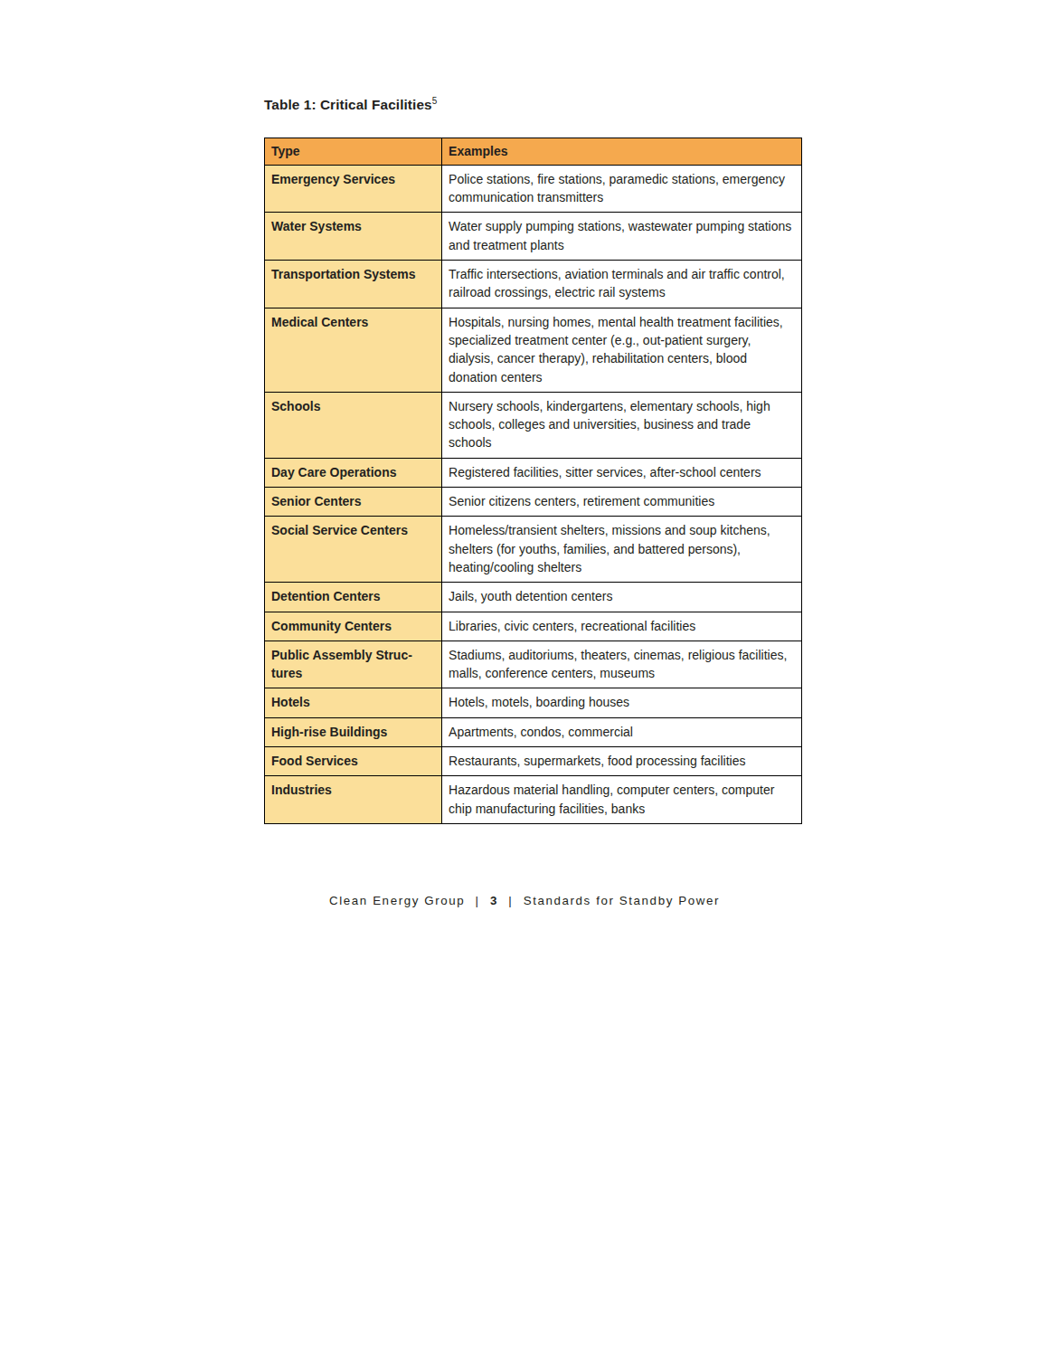Table 1: Critical Facilities5
| Type | Examples |
| --- | --- |
| Emergency Services | Police stations, fire stations, paramedic stations, emergency communication transmitters |
| Water Systems | Water supply pumping stations, wastewater pumping stations and treatment plants |
| Transportation Systems | Traffic intersections, aviation terminals and air traffic control, railroad crossings, electric rail systems |
| Medical Centers | Hospitals, nursing homes, mental health treatment facilities, specialized treatment center (e.g., out-patient surgery, dialysis, cancer therapy), rehabilitation centers, blood donation centers |
| Schools | Nursery schools, kindergartens, elementary schools, high schools, colleges and universities, business and trade schools |
| Day Care Operations | Registered facilities, sitter services, after-school centers |
| Senior Centers | Senior citizens centers, retirement communities |
| Social Service Centers | Homeless/transient shelters, missions and soup kitchens, shelters (for youths, families, and battered persons), heating/cooling shelters |
| Detention Centers | Jails, youth detention centers |
| Community Centers | Libraries, civic centers, recreational facilities |
| Public Assembly Struc- tures | Stadiums, auditoriums, theaters, cinemas, religious facilities, malls, conference centers, museums |
| Hotels | Hotels, motels, boarding houses |
| High-rise Buildings | Apartments, condos, commercial |
| Food Services | Restaurants, supermarkets, food processing facilities |
| Industries | Hazardous material handling, computer centers, computer chip manufacturing facilities, banks |
Clean Energy Group | 3 | Standards for Standby Power